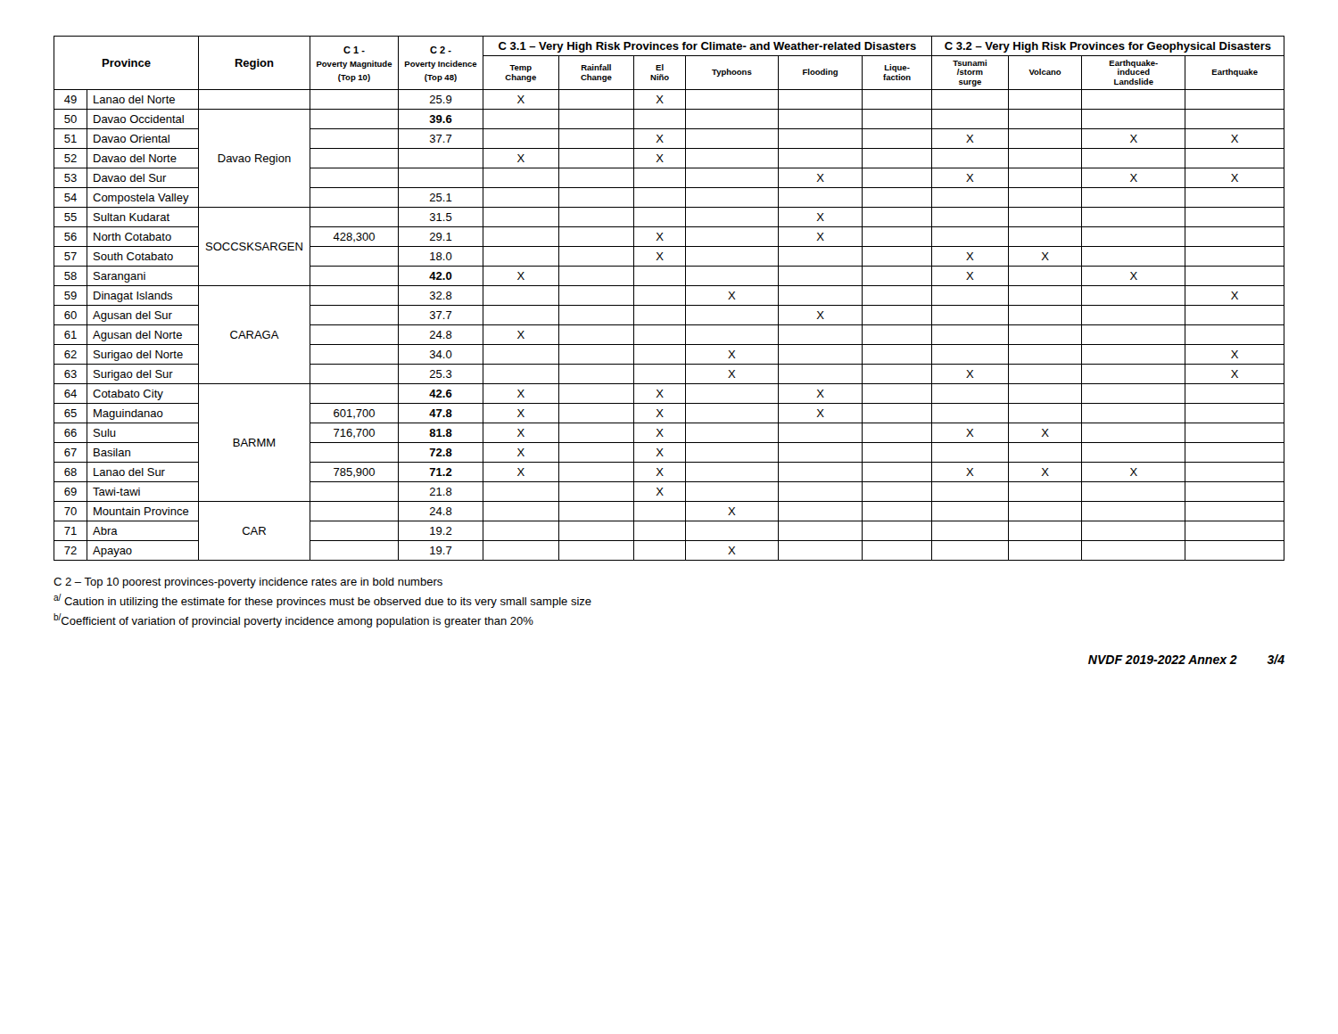| Province | Region | C 1 - Poverty Magnitude (Top 10) | C 2 - Poverty Incidence (Top 48) | C 3.1 – Very High Risk Provinces for Climate- and Weather-related Disasters | C 3.2 – Very High Risk Provinces for Geophysical Disasters |
| --- | --- | --- | --- | --- | --- |
| Temp Change | Rainfall Change | El Niño | Typhoons | Flooding | Lique- faction | Tsunami /storm surge | Volcano | Earthquake- induced Landslide | Earthquake |
| 49 | Lanao del Norte | | | 25.9 | X | | X | | | | | | | |
| 50 | Davao Occidental | Davao Region | | 39.6 | | | | | | | | | | |
| 51 | Davao Oriental | | 37.7 | | | X | | | | X | | X | X |
| 52 | Davao del Norte | | | X | | X | | | | | | | |
| 53 | Davao del Sur | | | | | | | X | | X | | X | X |
| 54 | Compostela Valley | | 25.1 | | | | | | | | | | |
| 55 | Sultan Kudarat | SOCCSKSARGEN | | 31.5 | | | | | X | | | | | |
| 56 | North Cotabato | 428,300 | 29.1 | | | X | | X | | | | | |
| 57 | South Cotabato | | 18.0 | | | X | | | | X | X | | |
| 58 | Sarangani | | 42.0 | X | | | | | | X | | X | |
| 59 | Dinagat Islands | CARAGA | | 32.8 | | | | X | | | | | | X |
| 60 | Agusan del Sur | | 37.7 | | | | | X | | | | | |
| 61 | Agusan del Norte | | 24.8 | X | | | | | | | | | |
| 62 | Surigao del Norte | | 34.0 | | | | X | | | | | | X |
| 63 | Surigao del Sur | | 25.3 | | | | X | | | X | | | X |
| 64 | Cotabato City | BARMM | | 42.6 | X | | X | | X | | | | | |
| 65 | Maguindanao | 601,700 | 47.8 | X | | X | | X | | | | | |
| 66 | Sulu | 716,700 | 81.8 | X | | X | | | | X | X | | |
| 67 | Basilan | | 72.8 | X | | X | | | | | | | |
| 68 | Lanao del Sur | 785,900 | 71.2 | X | | X | | | | X | X | X | |
| 69 | Tawi-tawi | | 21.8 | | | X | | | | | | | |
| 70 | Mountain Province | CAR | | 24.8 | | | | X | | | | | | |
| 71 | Abra | | 19.2 | | | | | | | | | | |
| 72 | Apayao | | 19.7 | | | | X | | | | | | |
C 2 – Top 10 poorest provinces-poverty incidence rates are in bold numbers
a/ Caution in utilizing the estimate for these provinces must be observed due to its very small sample size
b/Coefficient of variation of provincial poverty incidence among population is greater than 20%
NVDF 2019-2022 Annex 2 3/4